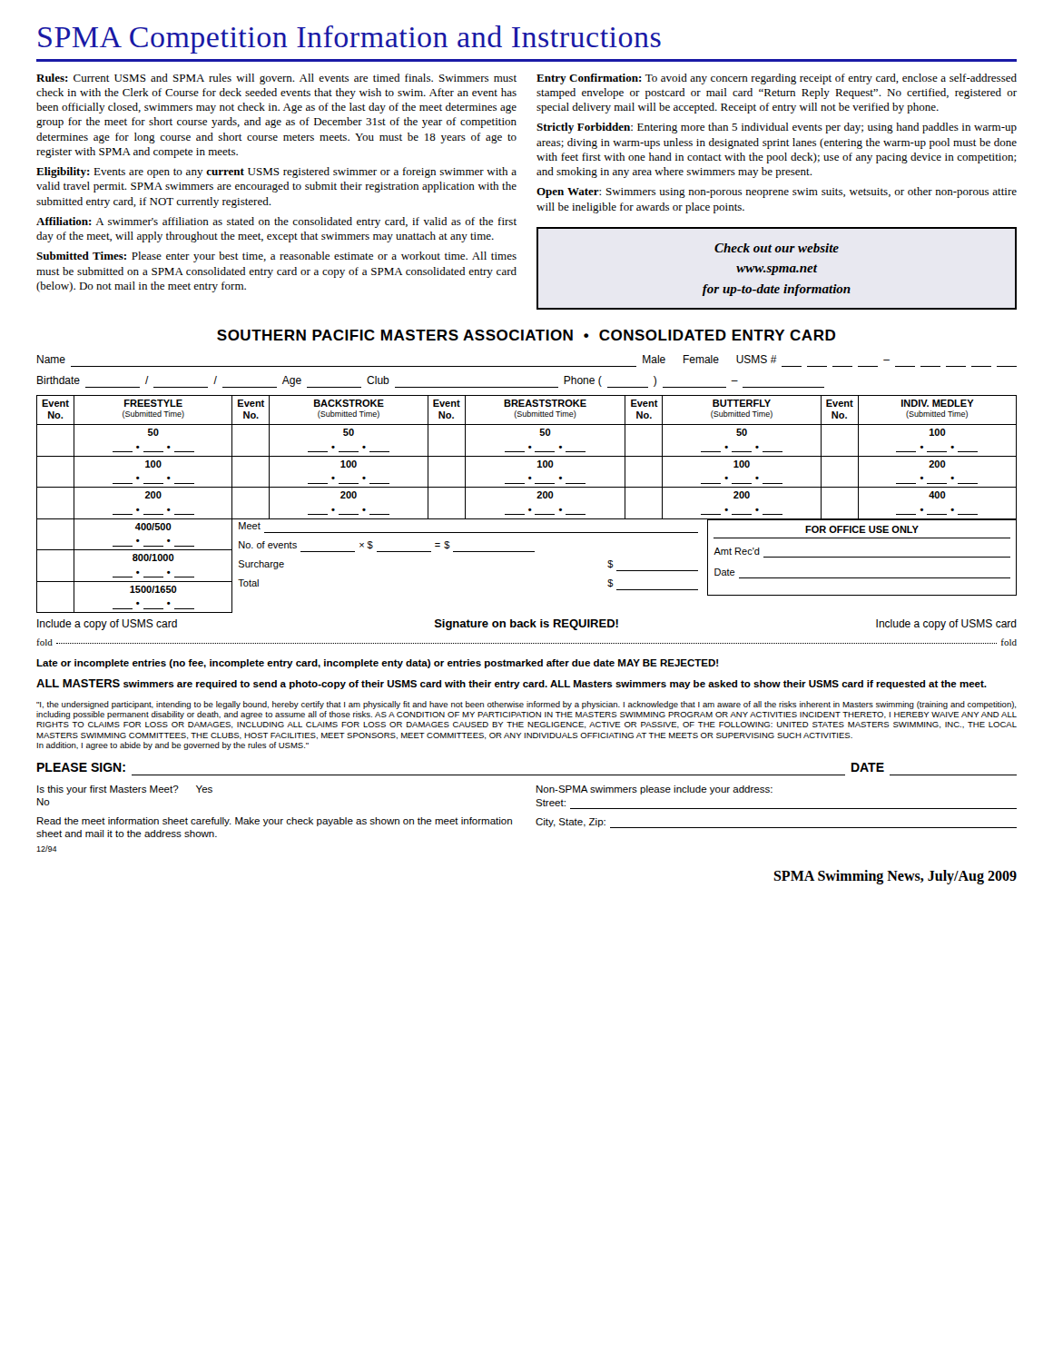SPMA Competition Information and Instructions
Rules: Current USMS and SPMA rules will govern. All events are timed finals. Swimmers must check in with the Clerk of Course for deck seeded events that they wish to swim. After an event has been officially closed, swimmers may not check in. Age as of the last day of the meet determines age group for the meet for short course yards, and age as of December 31st of the year of competition determines age for long course and short course meters meets. You must be 18 years of age to register with SPMA and compete in meets.
Eligibility: Events are open to any current USMS registered swimmer or a foreign swimmer with a valid travel permit. SPMA swimmers are encouraged to submit their registration application with the submitted entry card, if NOT currently registered.
Affiliation: A swimmer's affiliation as stated on the consolidated entry card, if valid as of the first day of the meet, will apply throughout the meet, except that swimmers may unattach at any time.
Submitted Times: Please enter your best time, a reasonable estimate or a workout time. All times must be submitted on a SPMA consolidated entry card or a copy of a SPMA consolidated entry card (below). Do not mail in the meet entry form.
Entry Confirmation: To avoid any concern regarding receipt of entry card, enclose a self-addressed stamped envelope or postcard or mail card “Return Reply Request”. No certified, registered or special delivery mail will be accepted. Receipt of entry will not be verified by phone.
Strictly Forbidden: Entering more than 5 individual events per day; using hand paddles in warm-up areas; diving in warm-ups unless in designated sprint lanes (entering the warm-up pool must be done with feet first with one hand in contact with the pool deck); use of any pacing device in competition; and smoking in any area where swimmers may be present.
Open Water: Swimmers using non-porous neoprene swim suits, wetsuits, or other non-porous attire will be ineligible for awards or place points.
Check out our website
www.spma.net
for up-to-date information
SOUTHERN PACIFIC MASTERS ASSOCIATION • CONSOLIDATED ENTRY CARD
Name Male Female USMS # –
Birthdate / / Age Club Phone ( ) –
| Event No. | FREESTYLE (Submitted Time) | Event No. | BACKSTROKE (Submitted Time) | Event No. | BREASTSTROKE (Submitted Time) | Event No. | BUTTERFLY (Submitted Time) | Event No. | INDIV. MEDLEY (Submitted Time) |
| --- | --- | --- | --- | --- | --- | --- | --- | --- | --- |
| | 50 • • | | 50 • • | | 50 • • | | 50 • • | | 100 • • |
| | 100 • • | | 100 • • | | 100 • • | | 100 • • | | 200 • • |
| | 200 • • | | 200 • • | | 200 • • | | 200 • • | | 400 • • |
| | 400/500 • • | Meet No. of events × $ = $ Surcharge $ Total $ FOR OFFICE USE ONLY Amt Rec'd Date |
| | 800/1000 • • |
| | 1500/1650 • • |
Include a copy of USMS card Signature on back is REQUIRED! Include a copy of USMS card
fold fold
Late or incomplete entries (no fee, incomplete entry card, incomplete enty data) or entries postmarked after due date MAY BE REJECTED!
ALL MASTERS swimmers are required to send a photo-copy of their USMS card with their entry card. ALL Masters swimmers may be asked to show their USMS card if requested at the meet.
"I, the undersigned participant, intending to be legally bound, hereby certify that I am physically fit and have not been otherwise informed by a physician. I acknowledge that I am aware of all the risks inherent in Masters swimming (training and competition), including possible permanent disability or death, and agree to assume all of those risks. AS A CONDITION OF MY PARTICIPATION IN THE MASTERS SWIMMING PROGRAM OR ANY ACTIVITIES INCIDENT THERETO, I HEREBY WAIVE ANY AND ALL RIGHTS TO CLAIMS FOR LOSS OR DAMAGES, INCLUDING ALL CLAIMS FOR LOSS OR DAMAGES CAUSED BY THE NEGLIGENCE, ACTIVE OR PASSIVE, OF THE FOLLOWING: UNITED STATES MASTERS SWIMMING, INC., THE LOCAL MASTERS SWIMMING COMMITTEES, THE CLUBS, HOST FACILITIES, MEET SPONSORS, MEET COMMITTEES, OR ANY INDIVIDUALS OFFICIATING AT THE MEETS OR SUPERVISING SUCH ACTIVITIES.
In addition, I agree to abide by and be governed by the rules of USMS."
PLEASE SIGN: DATE
Is this your first Masters Meet? Yes
No
Read the meet information sheet carefully. Make your check payable as shown on the meet information sheet and mail it to the address shown.
12/94
Non-SPMA swimmers please include your address:
Street:
City, State, Zip:
SPMA Swimming News, July/Aug 2009